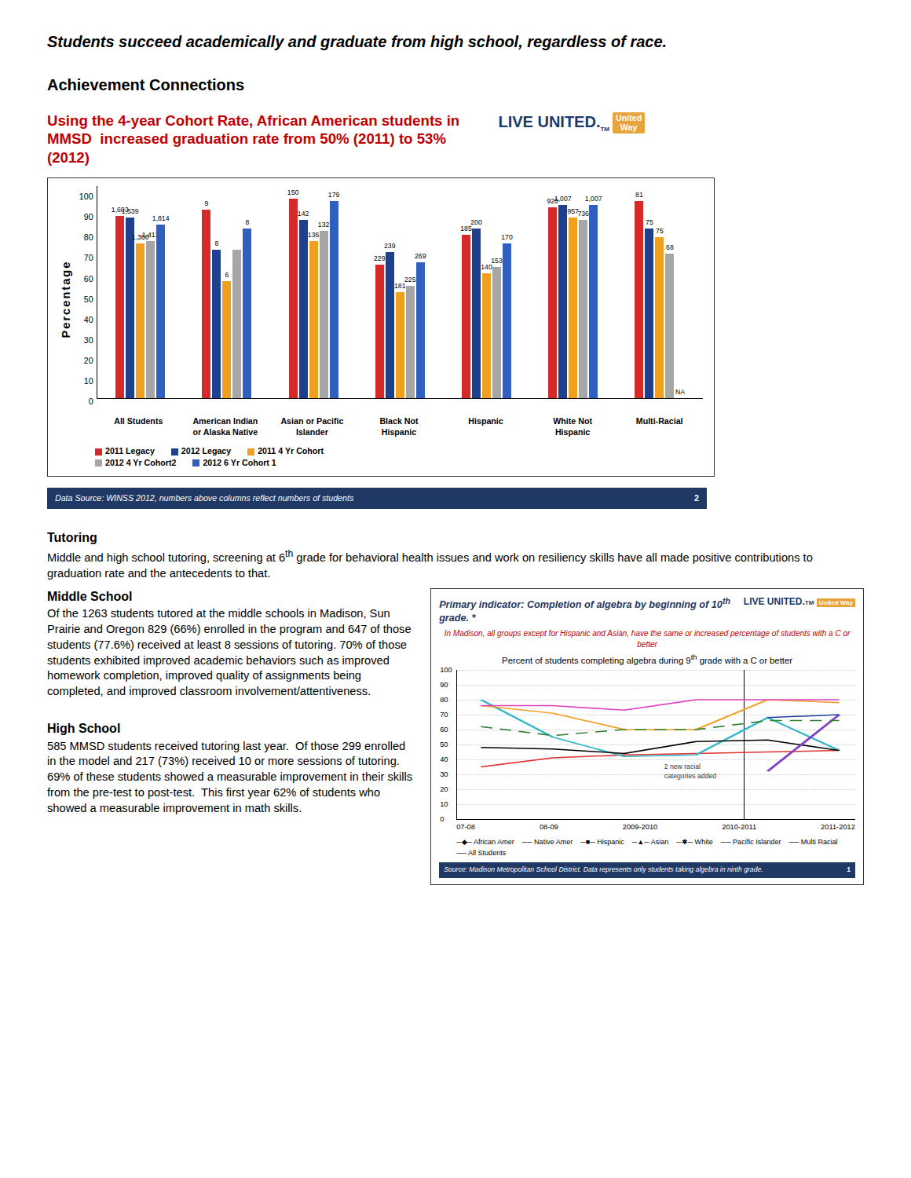Students succeed academically and graduate from high school, regardless of race.
Achievement Connections
Using the 4-year Cohort Rate, African American students in MMSD increased graduation rate from 50% (2011) to 53% (2012)
LIVE UNITED.TMUnited
Way
Percentage
100
90
80
70
60
50
40
30
20
10
0
1,603
1,539
1,360
1,413
1,814
9
8
6
8
150
142
136
132
179
229
239
181
225
269
185
200
140
153
170
920
1,007
957
736
1,007
81
75
75
68
NA
All Students
American Indian or Alaska Native
Asian or Pacific Islander
Black Not Hispanic
Hispanic
White Not Hispanic
Multi-Racial
2011 Legacy
2012 Legacy
2011 4 Yr Cohort
2012 4 Yr Cohort2
2012 6 Yr Cohort 1
Data Source: WINSS 2012, numbers above columns reflect numbers of students
2
Tutoring
Middle and high school tutoring, screening at 6th grade for behavioral health issues and work on resiliency skills have all made positive contributions to graduation rate and the antecedents to that.
Middle School
Of the 1263 students tutored at the middle schools in Madison, Sun Prairie and Oregon 829 (66%) enrolled in the program and 647 of those students (77.6%) received at least 8 sessions of tutoring. 70% of those students exhibited improved academic behaviors such as improved homework completion, improved quality of assignments being completed, and improved classroom involvement/attentiveness.
High School
585 MMSD students received tutoring last year. Of those 299 enrolled in the model and 217 (73%) received 10 or more sessions of tutoring. 69% of these students showed a measurable improvement in their skills from the pre-test to post-test. This first year 62% of students who showed a measurable improvement in math skills.
LIVE UNITED.TM United Way Primary indicator: Completion of algebra by beginning of 10th grade. *
In Madison, all groups except for Hispanic and Asian, have the same or increased percentage of students with a C or better
Percent of students completing algebra during 9th grade with a C or better
100
90
80
70
60
50
40
30
20
10
0
2 new racial
categories added
07-08
08-09
2009-2010
2010-2011
2011-2012
─◆─ African Amer
── Native Amer
─■─ Hispanic
─▲─ Asian
─✱─ White
── Pacific Islander
── Multi Racial
── All Students
Source: Madison Metropolitan School District. Data represents only students taking algebra in ninth grade.
1